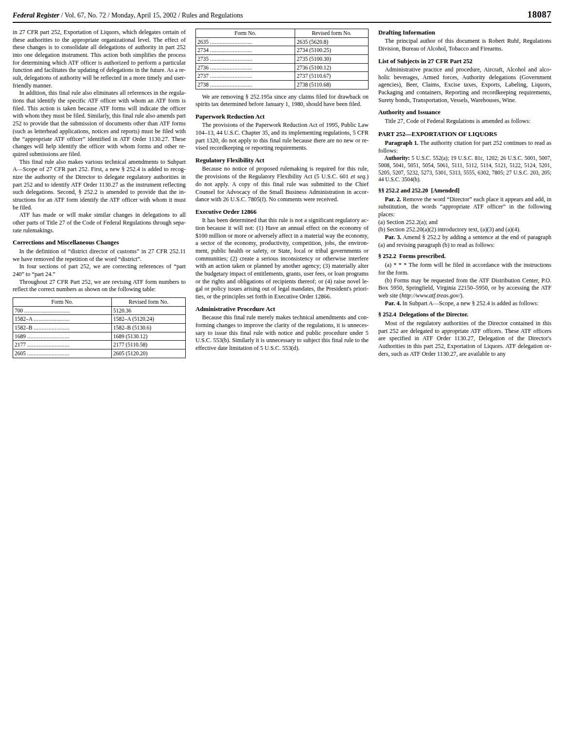Federal Register / Vol. 67, No. 72 / Monday, April 15, 2002 / Rules and Regulations
18087
in 27 CFR part 252, Exportation of Liquors, which delegates certain of these authorities to the appropriate organizational level. The effect of these changes is to consolidate all delegations of authority in part 252 into one delegation instrument. This action both simplifies the process for determining which ATF officer is authorized to perform a particular function and facilitates the updating of delegations in the future. As a result, delegations of authority will be reflected in a more timely and user-friendly manner.
In addition, this final rule also eliminates all references in the regulations that identify the specific ATF officer with whom an ATF form is filed. This action is taken because ATF forms will indicate the officer with whom they must be filed. Similarly, this final rule also amends part 252 to provide that the submission of documents other than ATF forms (such as letterhead applications, notices and reports) must be filed with the “appropriate ATF officer” identified in ATF Order 1130.27. These changes will help identify the officer with whom forms and other required submissions are filed.
This final rule also makes various technical amendments to Subpart A—Scope of 27 CFR part 252. First, a new § 252.4 is added to recognize the authority of the Director to delegate regulatory authorities in part 252 and to identify ATF Order 1130.27 as the instrument reflecting such delegations. Second, § 252.2 is amended to provide that the instructions for an ATF form identify the ATF officer with whom it must be filed.
ATF has made or will make similar changes in delegations to all other parts of Title 27 of the Code of Federal Regulations through separate rulemakings.
Corrections and Miscellaneous Changes
In the definition of “district director of customs” in 27 CFR 252.11 we have removed the repetition of the word “district”.
In four sections of part 252, we are correcting references of “part 240” to “part 24.”
Throughout 27 CFR Part 252, we are revising ATF form numbers to reflect the correct numbers as shown on the following table:
| Form No. | Revised form No. |
| --- | --- |
| 700 ............................ | 5120.36 |
| 1582–A ...................... | 1582–A (5120.24) |
| 1582–B ...................... | 1582–B (5130.6) |
| 1689 .......................... | 1689 (5130.12) |
| 2177 .......................... | 2177 (5110.58) |
| 2605 .......................... | 2605 (5120.20) |
| Form No. | Revised form No. |
| --- | --- |
| 2635 .......................... | 2635 (5620.8) |
| 2734 .......................... | 2734 (5100.25) |
| 2735 .......................... | 2735 (5100.30) |
| 2736 .......................... | 2736 (5100.12) |
| 2737 .......................... | 2737 (5110.67) |
| 2738 .......................... | 2738 (5110.68) |
We are removing § 252.195a since any claims filed for drawback on spirits tax determined before January 1, 1980, should have been filed.
Paperwork Reduction Act
The provisions of the Paperwork Reduction Act of 1995, Public Law 104–13, 44 U.S.C. Chapter 35, and its implementing regulations, 5 CFR part 1320, do not apply to this final rule because there are no new or revised recordkeeping or reporting requirements.
Regulatory Flexibility Act
Because no notice of proposed rulemaking is required for this rule, the provisions of the Regulatory Flexibility Act (5 U.S.C. 601 et seq.) do not apply. A copy of this final rule was submitted to the Chief Counsel for Advocacy of the Small Business Administration in accordance with 26 U.S.C. 7805(f). No comments were received.
Executive Order 12866
It has been determined that this rule is not a significant regulatory action because it will not: (1) Have an annual effect on the economy of $100 million or more or adversely affect in a material way the economy, a sector of the economy, productivity, competition, jobs, the environment, public health or safety, or State, local or tribal governments or communities; (2) create a serious inconsistency or otherwise interfere with an action taken or planned by another agency; (3) materially alter the budgetary impact of entitlements, grants, user fees, or loan programs or the rights and obligations of recipients thereof; or (4) raise novel legal or policy issues arising out of legal mandates, the President's priorities, or the principles set forth in Executive Order 12866.
Administrative Procedure Act
Because this final rule merely makes technical amendments and conforming changes to improve the clarity of the regulations, it is unnecessary to issue this final rule with notice and public procedure under 5 U.S.C. 553(b). Similarly it is unnecessary to subject this final rule to the effective date limitation of 5 U.S.C. 553(d).
Drafting Information
The principal author of this document is Robert Ruhf, Regulations Division, Bureau of Alcohol, Tobacco and Firearms.
List of Subjects in 27 CFR Part 252
Administrative practice and procedure, Aircraft, Alcohol and alcoholic beverages, Armed forces, Authority delegations (Government agencies), Beer, Claims, Excise taxes, Exports, Labeling, Liquors, Packaging and containers, Reporting and recordkeeping requirements, Surety bonds, Transportation, Vessels, Warehouses, Wine.
Authority and Issuance
Title 27, Code of Federal Regulations is amended as follows:
PART 252—EXPORTATION OF LIQUORS
Paragraph 1. The authority citation for part 252 continues to read as follows:
Authority: 5 U.S.C. 552(a); 19 U.S.C. 81c, 1202; 26 U.S.C. 5001, 5007, 5008, 5041, 5051, 5054, 5061, 5111, 5112, 5114, 5121, 5122, 5124, 5201, 5205, 5207, 5232, 5273, 5301, 5313, 5555, 6302, 7805; 27 U.S.C. 203, 205; 44 U.S.C. 3504(h).
§§ 252.2 and 252.20 [Amended]
Par. 2. Remove the word “Director” each place it appears and add, in substitution, the words “appropriate ATF officer” in the following places:
(a) Section 252.2(a); and
(b) Section 252.20(a)(2) introductory text, (a)(3) and (a)(4).
Par. 3. Amend § 252.2 by adding a sentence at the end of paragraph (a) and revising paragraph (b) to read as follows:
§ 252.2 Forms prescribed.
(a) * * * The form will be filed in accordance with the instructions for the form.
(b) Forms may be requested from the ATF Distribution Center, P.O. Box 5950, Springfield, Virginia 22150–5950, or by accessing the ATF web site (http://www.atf.treas.gov/).
Par. 4. In Subpart A—Scope, a new § 252.4 is added as follows:
§ 252.4 Delegations of the Director.
Most of the regulatory authorities of the Director contained in this part 252 are delegated to appropriate ATF officers. These ATF officers are specified in ATF Order 1130.27, Delegation of the Director's Authorities in this part 252, Exportation of Liquors. ATF delegation orders, such as ATF Order 1130.27, are available to any